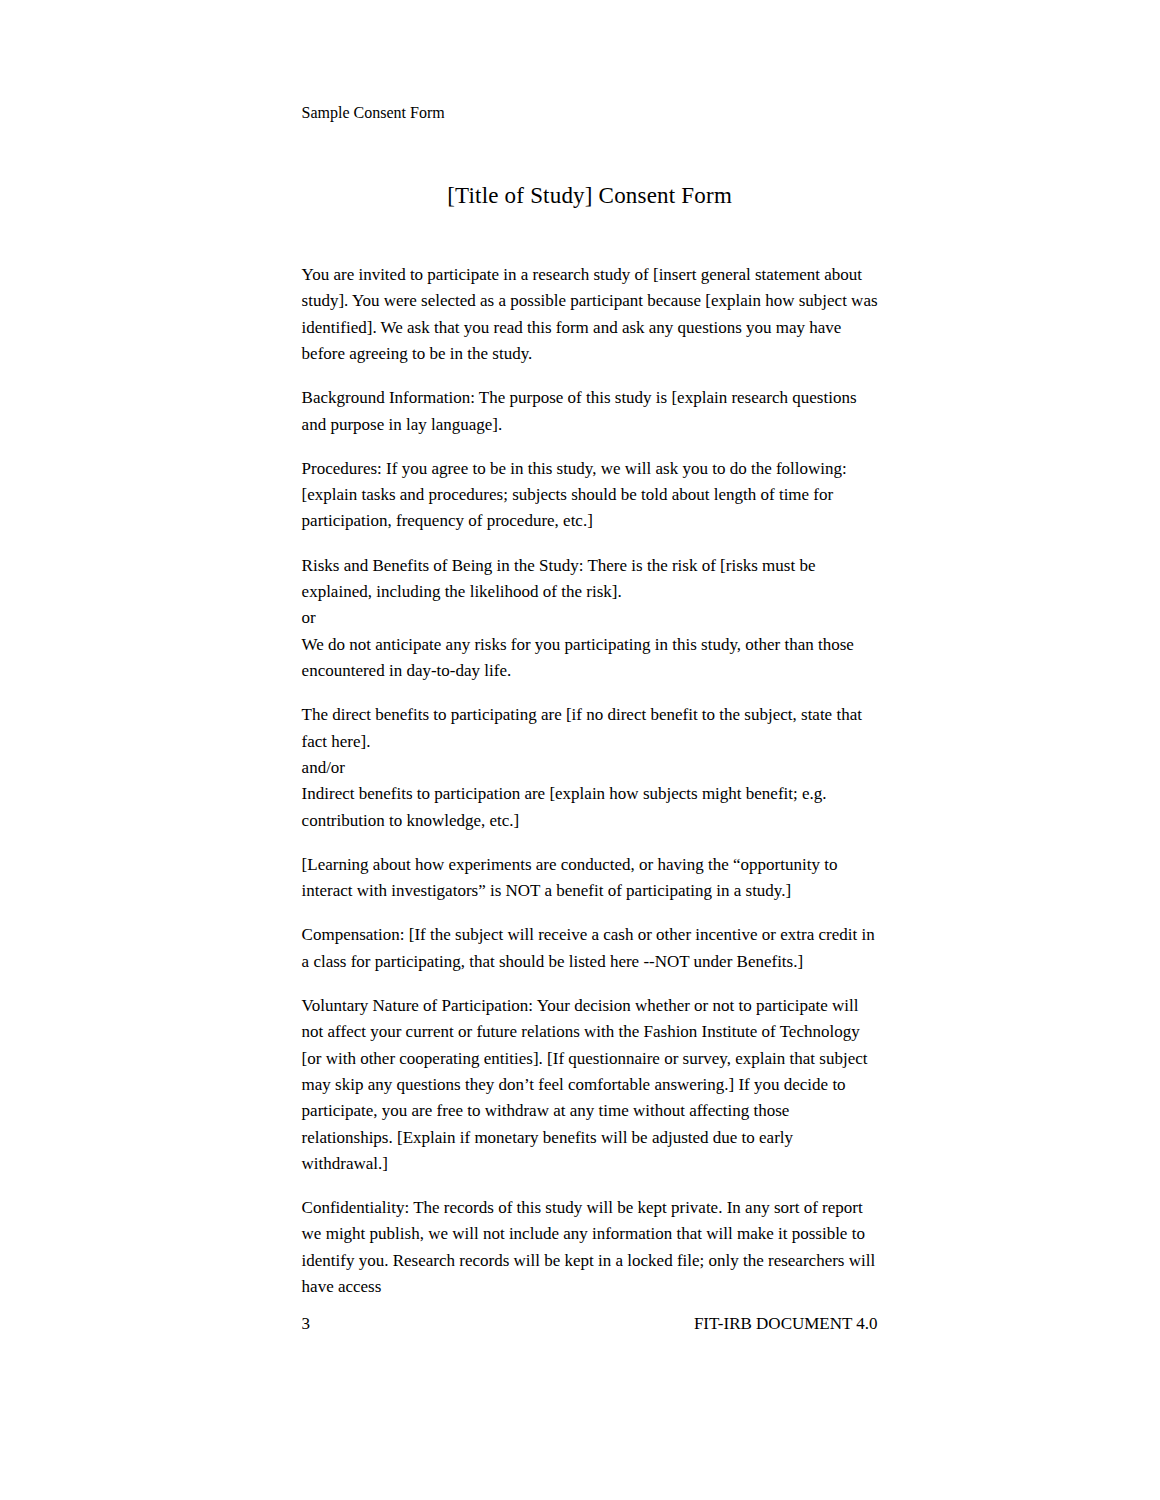Sample Consent Form
[Title of Study] Consent Form
You are invited to participate in a research study of [insert general statement about study]. You were selected as a possible participant because [explain how subject was identified]. We ask that you read this form and ask any questions you may have before agreeing to be in the study.
Background Information: The purpose of this study is [explain research questions and purpose in lay language].
Procedures: If you agree to be in this study, we will ask you to do the following: [explain tasks and procedures; subjects should be told about length of time for participation, frequency of procedure, etc.]
Risks and Benefits of Being in the Study: There is the risk of [risks must be explained, including the likelihood of the risk].
or
We do not anticipate any risks for you participating in this study, other than those encountered in day-to-day life.
The direct benefits to participating are [if no direct benefit to the subject, state that fact here].
and/or
Indirect benefits to participation are [explain how subjects might benefit; e.g. contribution to knowledge, etc.]
[Learning about how experiments are conducted, or having the “opportunity to interact with investigators” is NOT a benefit of participating in a study.]
Compensation: [If the subject will receive a cash or other incentive or extra credit in a class for participating, that should be listed here --NOT under Benefits.]
Voluntary Nature of Participation: Your decision whether or not to participate will not affect your current or future relations with the Fashion Institute of Technology [or with other cooperating entities]. [If questionnaire or survey, explain that subject may skip any questions they don’t feel comfortable answering.] If you decide to participate, you are free to withdraw at any time without affecting those relationships. [Explain if monetary benefits will be adjusted due to early withdrawal.]
Confidentiality: The records of this study will be kept private. In any sort of report we might publish, we will not include any information that will make it possible to identify you. Research records will be kept in a locked file; only the researchers will have access
3 FIT-IRB DOCUMENT 4.0